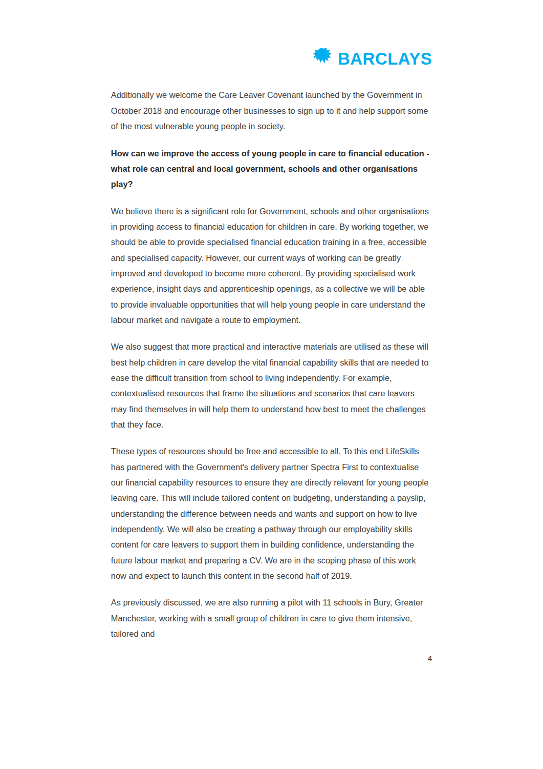BARCLAYS
Additionally we welcome the Care Leaver Covenant launched by the Government in October 2018 and encourage other businesses to sign up to it and help support some of the most vulnerable young people in society.
How can we improve the access of young people in care to financial education - what role can central and local government, schools and other organisations play?
We believe there is a significant role for Government, schools and other organisations in providing access to financial education for children in care. By working together, we should be able to provide specialised financial education training in a free, accessible and specialised capacity. However, our current ways of working can be greatly improved and developed to become more coherent. By providing specialised work experience, insight days and apprenticeship openings, as a collective we will be able to provide invaluable opportunities that will help young people in care understand the labour market and navigate a route to employment.
We also suggest that more practical and interactive materials are utilised as these will best help children in care develop the vital financial capability skills that are needed to ease the difficult transition from school to living independently. For example, contextualised resources that frame the situations and scenarios that care leavers may find themselves in will help them to understand how best to meet the challenges that they face.
These types of resources should be free and accessible to all. To this end LifeSkills has partnered with the Government's delivery partner Spectra First to contextualise our financial capability resources to ensure they are directly relevant for young people leaving care. This will include tailored content on budgeting, understanding a payslip, understanding the difference between needs and wants and support on how to live independently. We will also be creating a pathway through our employability skills content for care leavers to support them in building confidence, understanding the future labour market and preparing a CV. We are in the scoping phase of this work now and expect to launch this content in the second half of 2019.
As previously discussed, we are also running a pilot with 11 schools in Bury, Greater Manchester, working with a small group of children in care to give them intensive, tailored and
4